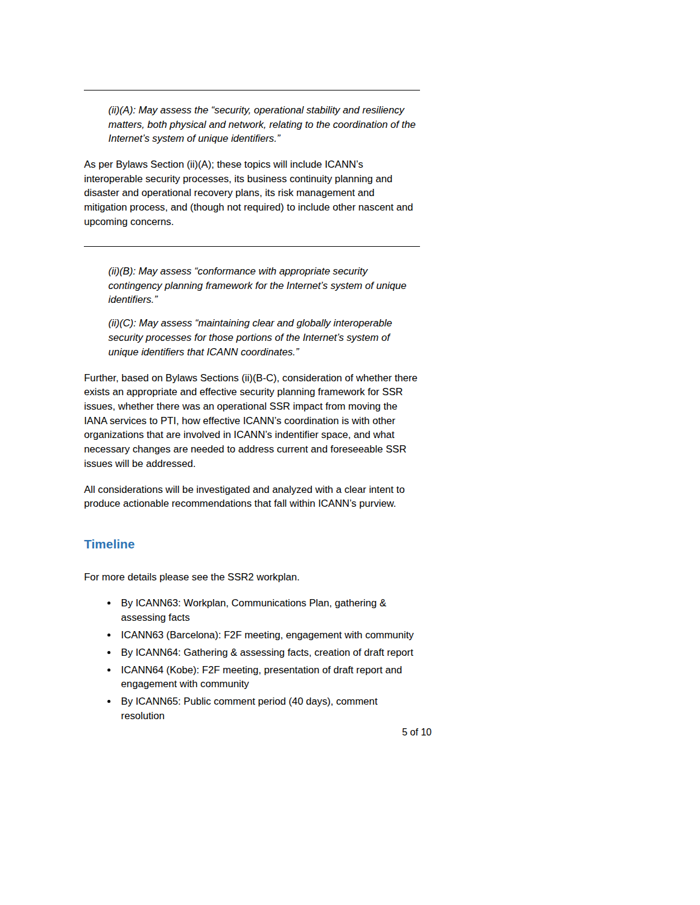(ii)(A): May assess the “security, operational stability and resiliency matters, both physical and network, relating to the coordination of the Internet’s system of unique identifiers.”
As per Bylaws Section (ii)(A); these topics will include ICANN’s interoperable security processes, its business continuity planning and disaster and operational recovery plans, its risk management and mitigation process, and (though not required) to include other nascent and upcoming concerns.
(ii)(B): May assess “conformance with appropriate security contingency planning framework for the Internet’s system of unique identifiers.”
(ii)(C): May assess “maintaining clear and globally interoperable security processes for those portions of the Internet’s system of unique identifiers that ICANN coordinates.”
Further, based on Bylaws Sections (ii)(B-C), consideration of whether there exists an appropriate and effective security planning framework for SSR issues, whether there was an operational SSR impact from moving the IANA services to PTI, how effective ICANN’s coordination is with other organizations that are involved in ICANN’s indentifier space, and what necessary changes are needed to address current and foreseeable SSR issues will be addressed.
All considerations will be investigated and analyzed with a clear intent to produce actionable recommendations that fall within ICANN’s purview.
Timeline
For more details please see the SSR2 workplan.
By ICANN63: Workplan, Communications Plan, gathering & assessing facts
ICANN63 (Barcelona): F2F meeting, engagement with community
By ICANN64: Gathering & assessing facts, creation of draft report
ICANN64 (Kobe): F2F meeting, presentation of draft report and engagement with community
By ICANN65: Public comment period (40 days), comment resolution
5 of 10